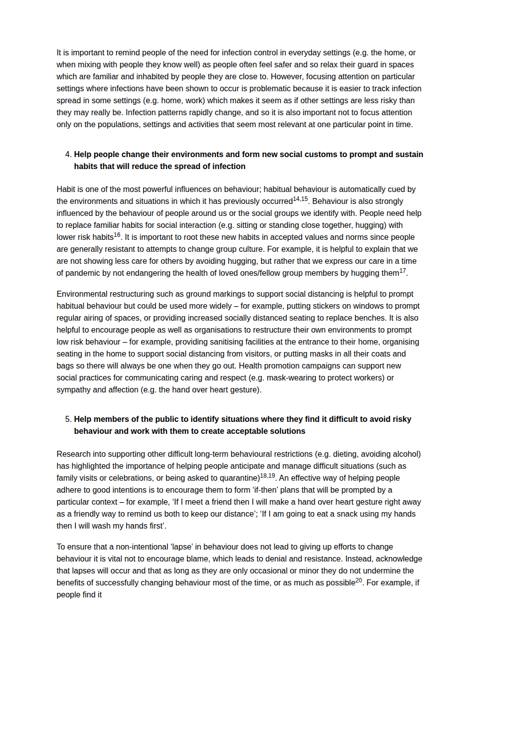It is important to remind people of the need for infection control in everyday settings (e.g. the home, or when mixing with people they know well) as people often feel safer and so relax their guard in spaces which are familiar and inhabited by people they are close to. However, focusing attention on particular settings where infections have been shown to occur is problematic because it is easier to track infection spread in some settings (e.g. home, work) which makes it seem as if other settings are less risky than they may really be. Infection patterns rapidly change, and so it is also important not to focus attention only on the populations, settings and activities that seem most relevant at one particular point in time.
Help people change their environments and form new social customs to prompt and sustain habits that will reduce the spread of infection
Habit is one of the most powerful influences on behaviour; habitual behaviour is automatically cued by the environments and situations in which it has previously occurred14,15. Behaviour is also strongly influenced by the behaviour of people around us or the social groups we identify with. People need help to replace familiar habits for social interaction (e.g. sitting or standing close together, hugging) with lower risk habits16. It is important to root these new habits in accepted values and norms since people are generally resistant to attempts to change group culture. For example, it is helpful to explain that we are not showing less care for others by avoiding hugging, but rather that we express our care in a time of pandemic by not endangering the health of loved ones/fellow group members by hugging them17.
Environmental restructuring such as ground markings to support social distancing is helpful to prompt habitual behaviour but could be used more widely – for example, putting stickers on windows to prompt regular airing of spaces, or providing increased socially distanced seating to replace benches. It is also helpful to encourage people as well as organisations to restructure their own environments to prompt low risk behaviour – for example, providing sanitising facilities at the entrance to their home, organising seating in the home to support social distancing from visitors, or putting masks in all their coats and bags so there will always be one when they go out. Health promotion campaigns can support new social practices for communicating caring and respect (e.g. mask-wearing to protect workers) or sympathy and affection (e.g. the hand over heart gesture).
Help members of the public to identify situations where they find it difficult to avoid risky behaviour and work with them to create acceptable solutions
Research into supporting other difficult long-term behavioural restrictions (e.g. dieting, avoiding alcohol) has highlighted the importance of helping people anticipate and manage difficult situations (such as family visits or celebrations, or being asked to quarantine)18,19. An effective way of helping people adhere to good intentions is to encourage them to form ‘if-then’ plans that will be prompted by a particular context – for example, ‘If I meet a friend then I will make a hand over heart gesture right away as a friendly way to remind us both to keep our distance’; ‘If I am going to eat a snack using my hands then I will wash my hands first’.
To ensure that a non-intentional ‘lapse’ in behaviour does not lead to giving up efforts to change behaviour it is vital not to encourage blame, which leads to denial and resistance. Instead, acknowledge that lapses will occur and that as long as they are only occasional or minor they do not undermine the benefits of successfully changing behaviour most of the time, or as much as possible20. For example, if people find it